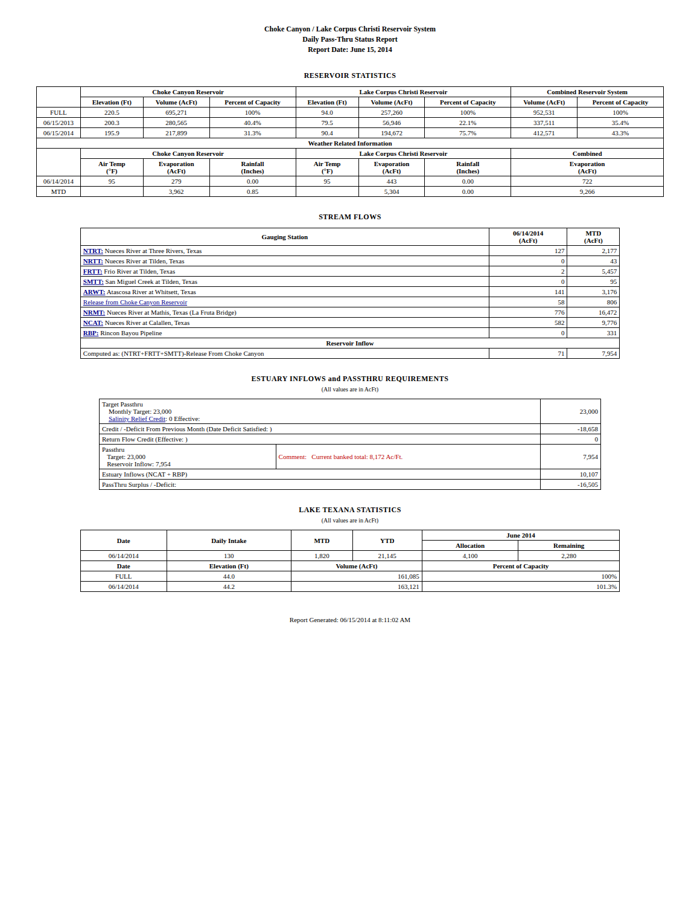Choke Canyon / Lake Corpus Christi Reservoir System
Daily Pass-Thru Status Report
Report Date: June 15, 2014
RESERVOIR STATISTICS
| | Choke Canyon Reservoir | Lake Corpus Christi Reservoir | Combined Reservoir System |
| --- | --- | --- | --- |
| Elevation (Ft) | Volume (AcFt) | Percent of Capacity | Elevation (Ft) | Volume (AcFt) | Percent of Capacity | Volume (AcFt) | Percent of Capacity |
| FULL | 220.5 | 695,271 | 100% | 94.0 | 257,260 | 100% | 952,531 | 100% |
| 06/15/2013 | 200.3 | 280,565 | 40.4% | 79.5 | 56,946 | 22.1% | 337,511 | 35.4% |
| 06/15/2014 | 195.9 | 217,899 | 31.3% | 90.4 | 194,672 | 75.7% | 412,571 | 43.3% |
| Weather Related Information |
| | Choke Canyon Reservoir | Lake Corpus Christi Reservoir | Combined |
| Air Temp (°F) | Evaporation (AcFt) | Rainfall (Inches) | Air Temp (°F) | Evaporation (AcFt) | Rainfall (Inches) | Evaporation (AcFt) |
| 06/14/2014 | 95 | 279 | 0.00 | 95 | 443 | 0.00 | 722 |
| MTD | | 3,962 | 0.85 | | 5,304 | 0.00 | 9,266 |
STREAM FLOWS
| Gauging Station | 06/14/2014 (AcFt) | MTD (AcFt) |
| --- | --- | --- |
| NTRT: Nueces River at Three Rivers, Texas | 127 | 2,177 |
| NRTT: Nueces River at Tilden, Texas | 0 | 43 |
| FRTT: Frio River at Tilden, Texas | 2 | 5,457 |
| SMTT: San Miguel Creek at Tilden, Texas | 0 | 95 |
| ARWT: Atascosa River at Whitsett, Texas | 141 | 3,176 |
| Release from Choke Canyon Reservoir | 58 | 806 |
| NRMT: Nueces River at Mathis, Texas (La Fruta Bridge) | 776 | 16,472 |
| NCAT: Nueces River at Calallen, Texas | 582 | 9,776 |
| RBP: Rincon Bayou Pipeline | 0 | 331 |
| Reservoir Inflow |
| Computed as: (NTRT+FRTT+SMTT)-Release From Choke Canyon | 71 | 7,954 |
ESTUARY INFLOWS and PASSTHRU REQUIREMENTS
(All values are in AcFt)
| Target Passthru Monthly Target: 23,000 Salinity Relief Credit : 0 Effective: | 23,000 |
| Credit / -Deficit From Previous Month (Date Deficit Satisfied: ) | -18,658 |
| Return Flow Credit (Effective: ) | 0 |
| / Passthru Target: 23,000 Reservoir Inflow: 7,954 / Comment: Current banked total: 8,172 Ac/Ft. / | 7,954 |
| Estuary Inflows (NCAT + RBP) | 10,107 |
| PassThru Surplus / -Deficit: | -16,505 |
LAKE TEXANA STATISTICS
(All values are in AcFt)
| Date | Daily Intake | MTD | YTD | June 2014 |
| --- | --- | --- | --- | --- |
| Allocation | Remaining |
| 06/14/2014 | 130 | 1,820 | 21,145 | 4,100 | 2,280 |
| Date | Elevation (Ft) | Volume (AcFt) | Percent of Capacity |
| FULL | 44.0 | 161,085 | 100% |
| 06/14/2014 | 44.2 | 163,121 | 101.3% |
Report Generated: 06/15/2014 at 8:11:02 AM